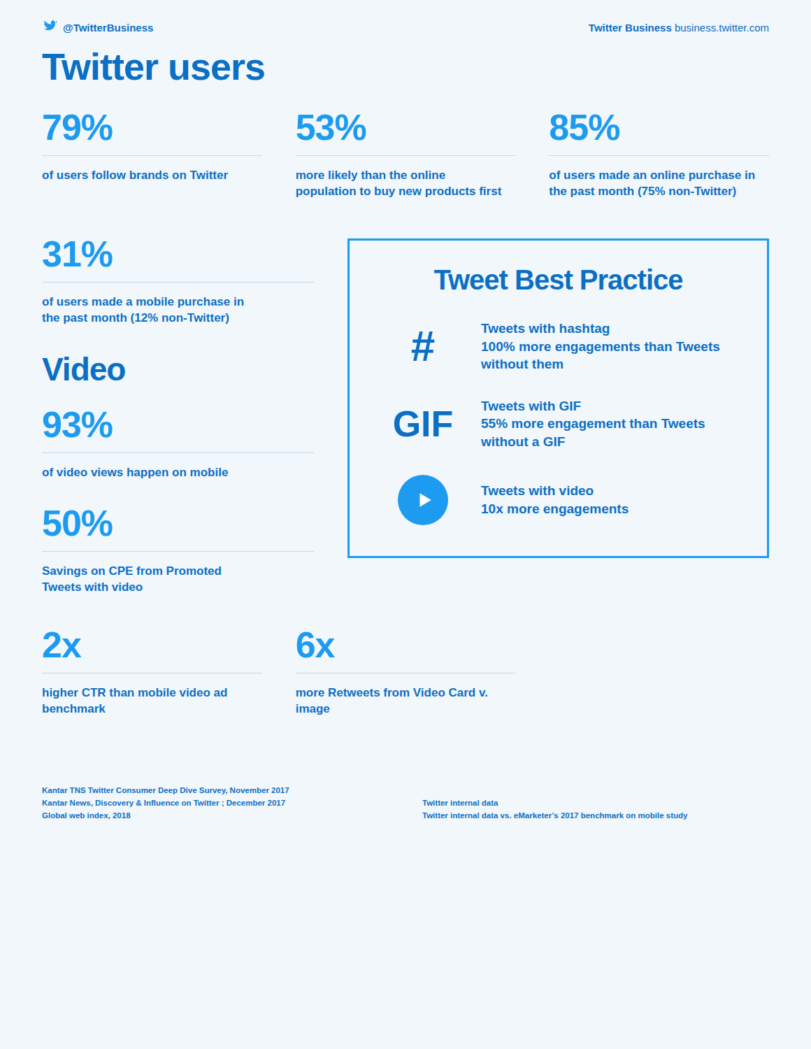@TwitterBusiness
Twitter Business business.twitter.com
Twitter users
79%
of users follow brands on Twitter
53%
more likely than the online population to buy new products first
85%
of users made an online purchase in the past month (75% non-Twitter)
31%
of users made a mobile purchase in the past month (12% non-Twitter)
Video
93%
of video views happen on mobile
50%
Savings on CPE from Promoted Tweets with video
Tweet Best Practice
#
Tweets with hashtag 100% more engagements than Tweets without them
GIF
Tweets with GIF 55% more engagement than Tweets without a GIF
Tweets with video 10x more engagements
2x
higher CTR than mobile video ad benchmark
6x
more Retweets from Video Card v. image
Kantar TNS Twitter Consumer Deep Dive Survey, November 2017
Kantar News, Discovery & Influence on Twitter ; December 2017
Global web index, 2018
Twitter internal data
Twitter internal data vs. eMarketer’s 2017 benchmark on mobile study